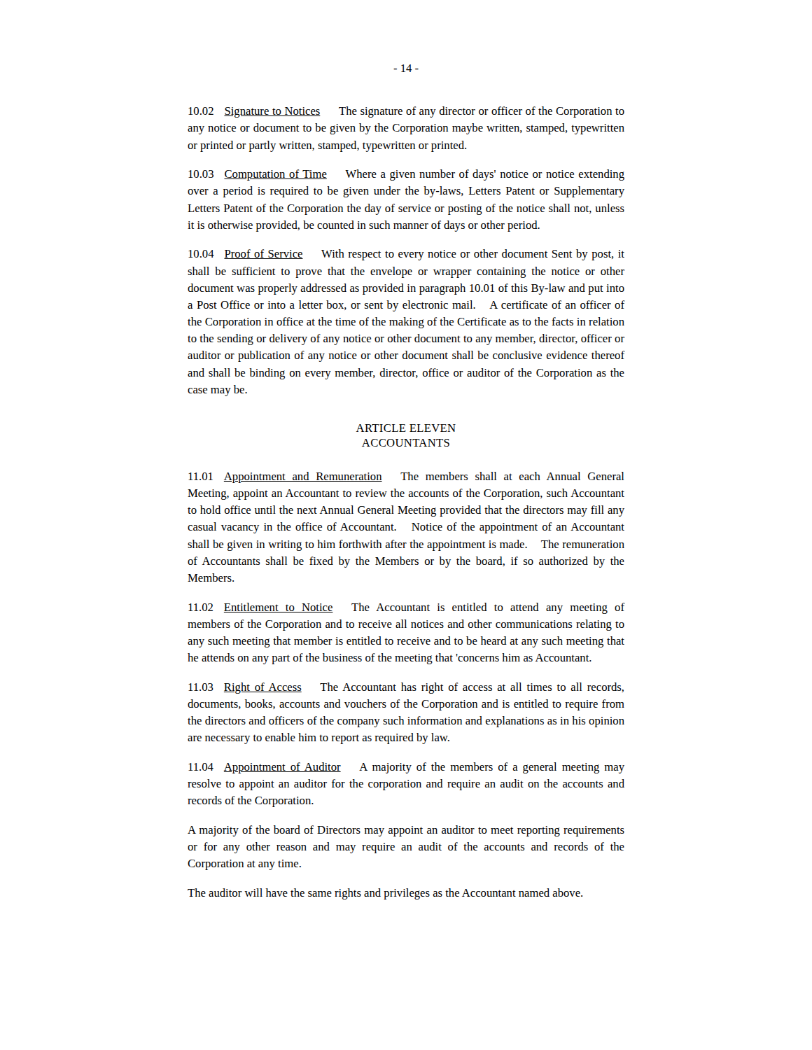- 14 -
10.02 Signature to Notices The signature of any director or officer of the Corporation to any notice or document to be given by the Corporation maybe written, stamped, typewritten or printed or partly written, stamped, typewritten or printed.
10.03 Computation of Time Where a given number of days' notice or notice extending over a period is required to be given under the by-laws, Letters Patent or Supplementary Letters Patent of the Corporation the day of service or posting of the notice shall not, unless it is otherwise provided, be counted in such manner of days or other period.
10.04 Proof of Service With respect to every notice or other document Sent by post, it shall be sufficient to prove that the envelope or wrapper containing the notice or other document was properly addressed as provided in paragraph 10.01 of this By-law and put into a Post Office or into a letter box, or sent by electronic mail. A certificate of an officer of the Corporation in office at the time of the making of the Certificate as to the facts in relation to the sending or delivery of any notice or other document to any member, director, officer or auditor or publication of any notice or other document shall be conclusive evidence thereof and shall be binding on every member, director, office or auditor of the Corporation as the case may be.
ARTICLE ELEVEN ACCOUNTANTS
11.01 Appointment and Remuneration The members shall at each Annual General Meeting, appoint an Accountant to review the accounts of the Corporation, such Accountant to hold office until the next Annual General Meeting provided that the directors may fill any casual vacancy in the office of Accountant. Notice of the appointment of an Accountant shall be given in writing to him forthwith after the appointment is made. The remuneration of Accountants shall be fixed by the Members or by the board, if so authorized by the Members.
11.02 Entitlement to Notice The Accountant is entitled to attend any meeting of members of the Corporation and to receive all notices and other communications relating to any such meeting that member is entitled to receive and to be heard at any such meeting that he attends on any part of the business of the meeting that 'concerns him as Accountant.
11.03 Right of Access The Accountant has right of access at all times to all records, documents, books, accounts and vouchers of the Corporation and is entitled to require from the directors and officers of the company such information and explanations as in his opinion are necessary to enable him to report as required by law.
11.04 Appointment of Auditor A majority of the members of a general meeting may resolve to appoint an auditor for the corporation and require an audit on the accounts and records of the Corporation.
A majority of the board of Directors may appoint an auditor to meet reporting requirements or for any other reason and may require an audit of the accounts and records of the Corporation at any time.
The auditor will have the same rights and privileges as the Accountant named above.